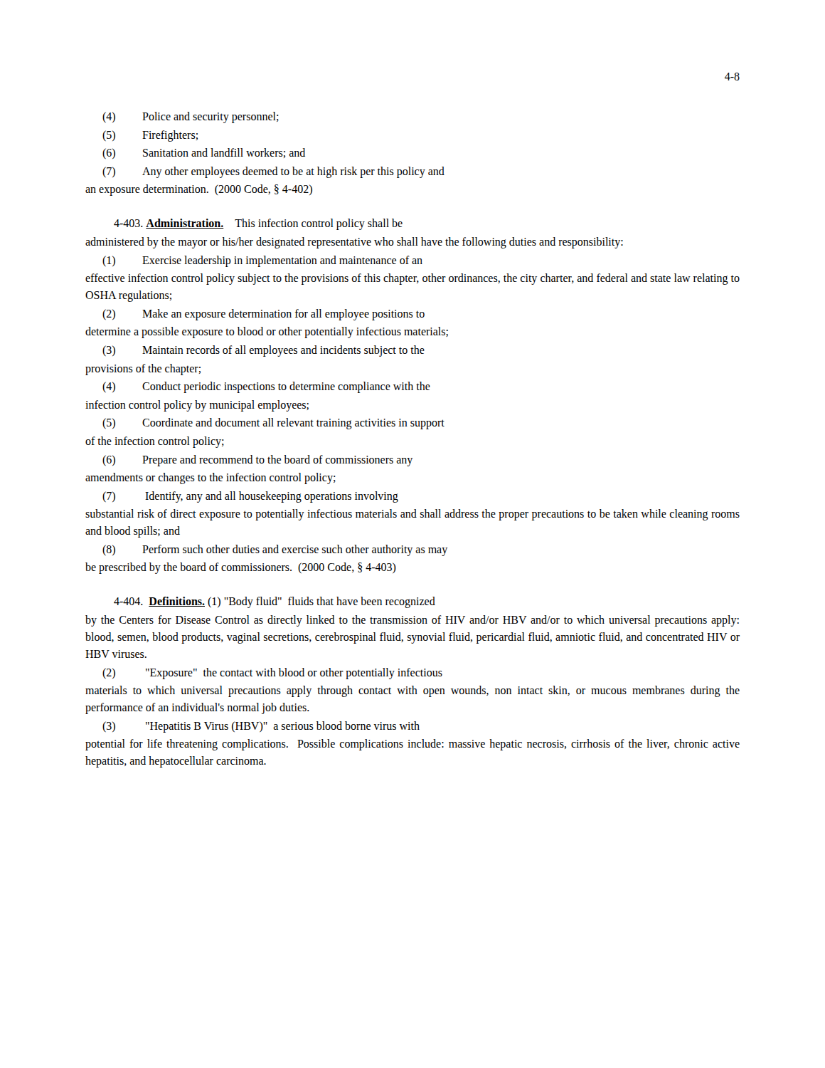4-8
(4) Police and security personnel;
(5) Firefighters;
(6) Sanitation and landfill workers; and
(7) Any other employees deemed to be at high risk per this policy and
an exposure determination. (2000 Code, § 4-402)
4-403. Administration. This infection control policy shall be
administered by the mayor or his/her designated representative who shall have the following duties and responsibility:
(1) Exercise leadership in implementation and maintenance of an
effective infection control policy subject to the provisions of this chapter, other ordinances, the city charter, and federal and state law relating to OSHA regulations;
(2) Make an exposure determination for all employee positions to
determine a possible exposure to blood or other potentially infectious materials;
(3) Maintain records of all employees and incidents subject to the
provisions of the chapter;
(4) Conduct periodic inspections to determine compliance with the
infection control policy by municipal employees;
(5) Coordinate and document all relevant training activities in support
of the infection control policy;
(6) Prepare and recommend to the board of commissioners any
amendments or changes to the infection control policy;
(7) Identify, any and all housekeeping operations involving
substantial risk of direct exposure to potentially infectious materials and shall address the proper precautions to be taken while cleaning rooms and blood spills; and
(8) Perform such other duties and exercise such other authority as may
be prescribed by the board of commissioners. (2000 Code, § 4-403)
4-404. Definitions. (1) "Body fluid" fluids that have been recognized
by the Centers for Disease Control as directly linked to the transmission of HIV and/or HBV and/or to which universal precautions apply: blood, semen, blood products, vaginal secretions, cerebrospinal fluid, synovial fluid, pericardial fluid, amniotic fluid, and concentrated HIV or HBV viruses.
(2) "Exposure" the contact with blood or other potentially infectious
materials to which universal precautions apply through contact with open wounds, non intact skin, or mucous membranes during the performance of an individual's normal job duties.
(3) "Hepatitis B Virus (HBV)" a serious blood borne virus with
potential for life threatening complications. Possible complications include: massive hepatic necrosis, cirrhosis of the liver, chronic active hepatitis, and hepatocellular carcinoma.